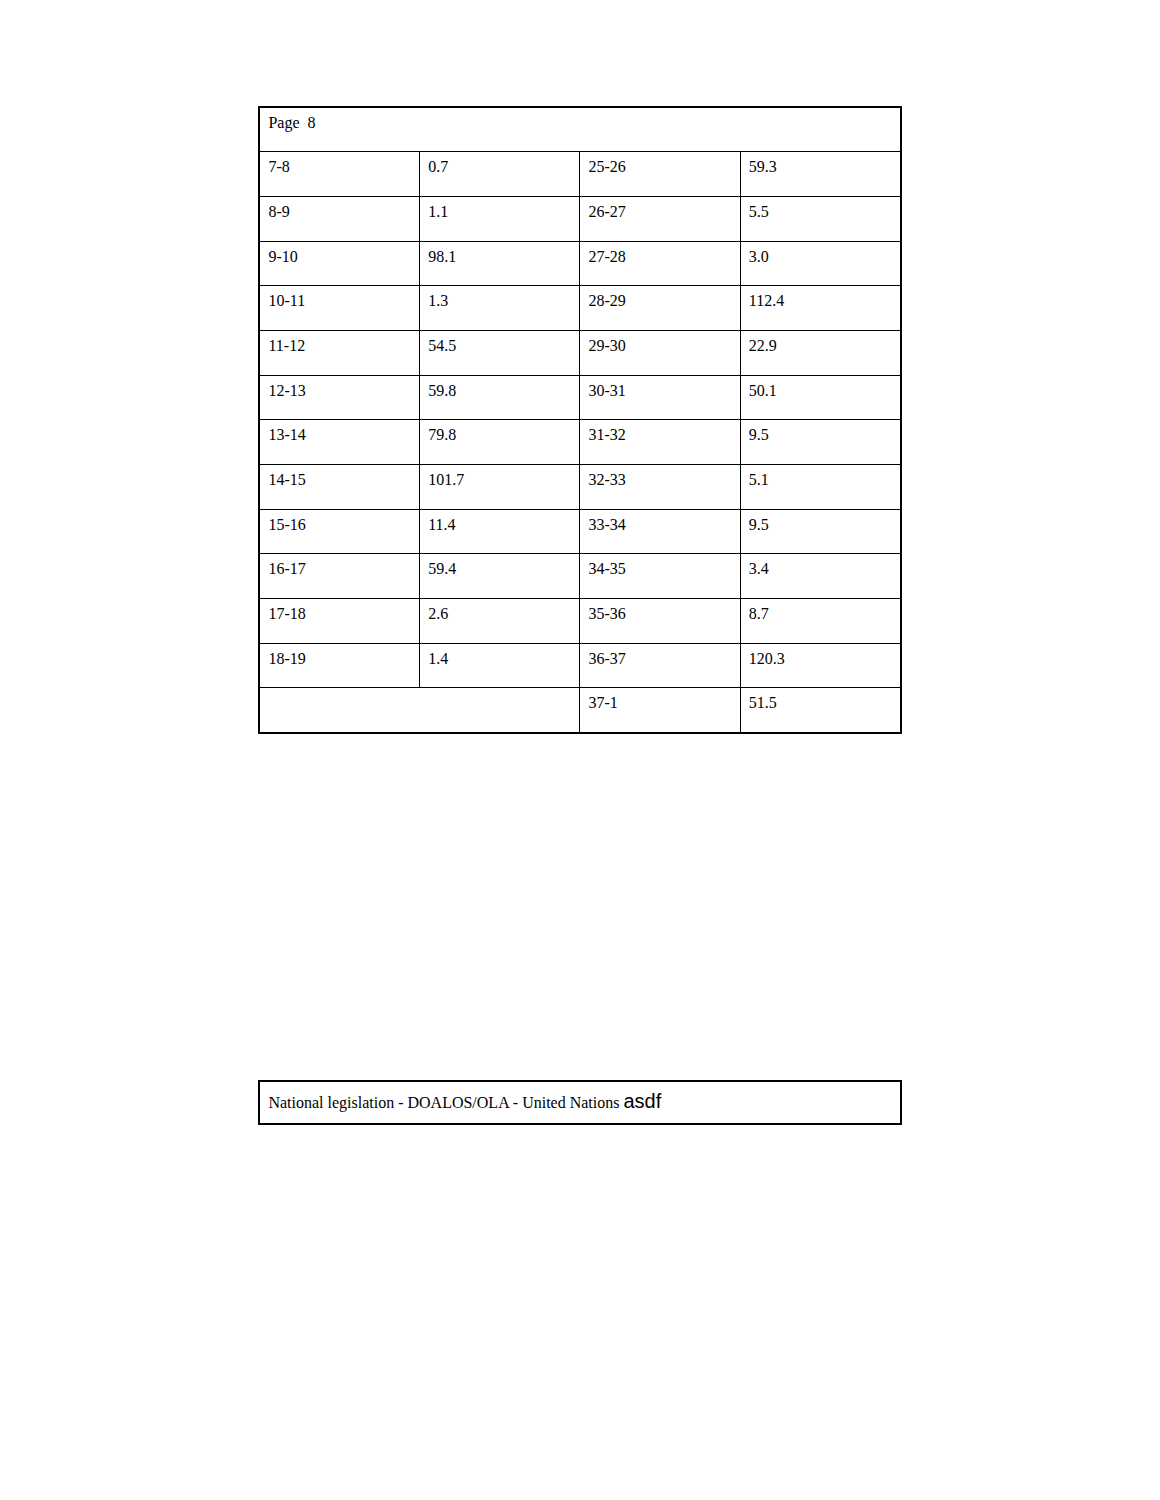| Page 8 |
| 7-8 | 0.7 | 25-26 | 59.3 |
| 8-9 | 1.1 | 26-27 | 5.5 |
| 9-10 | 98.1 | 27-28 | 3.0 |
| 10-11 | 1.3 | 28-29 | 112.4 |
| 11-12 | 54.5 | 29-30 | 22.9 |
| 12-13 | 59.8 | 30-31 | 50.1 |
| 13-14 | 79.8 | 31-32 | 9.5 |
| 14-15 | 101.7 | 32-33 | 5.1 |
| 15-16 | 11.4 | 33-34 | 9.5 |
| 16-17 | 59.4 | 34-35 | 3.4 |
| 17-18 | 2.6 | 35-36 | 8.7 |
| 18-19 | 1.4 | 36-37 | 120.3 |
| | | 37-1 | 51.5 |
National legislation - DOALOS/OLA - United Nations asdf